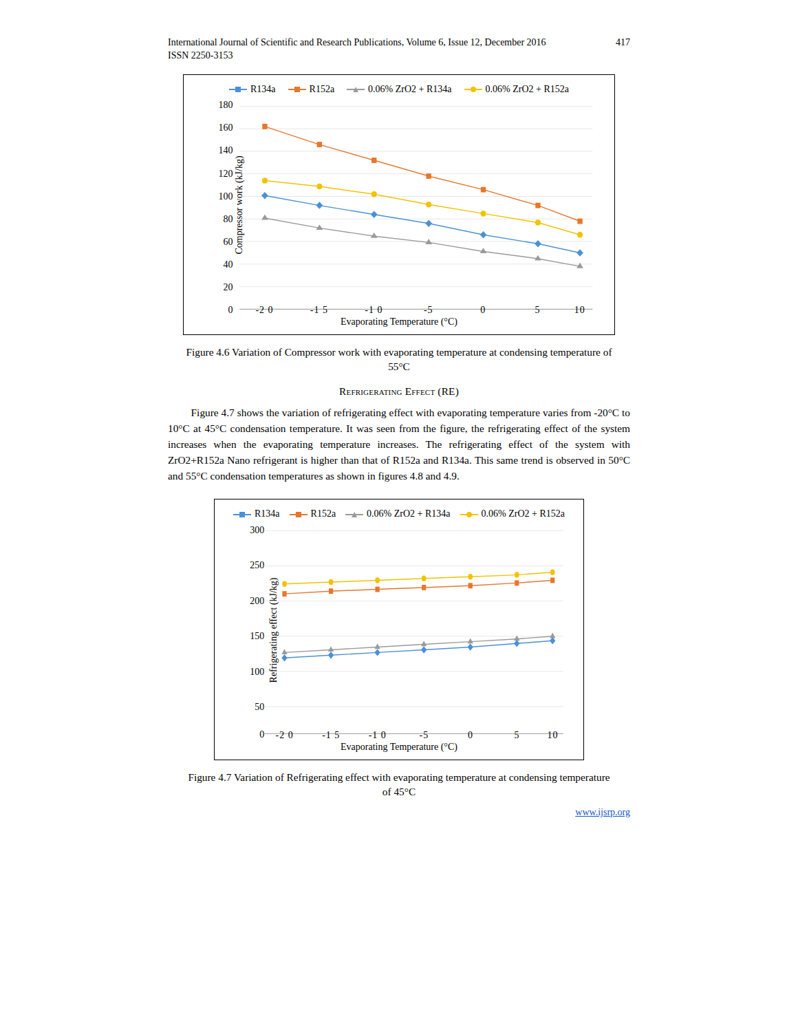International Journal of Scientific and Research Publications, Volume 6, Issue 12, December 2016 ISSN 2250-3153
417
R134a
R152a
0.06% ZrO2 + R134a
0.06% ZrO2 + R152a
Compressor work (kJ/kg)
180 160 140 120 100 80 60 40 20 0
-2 0 -1 5 -1 0 -5 0 5 10
Evaporating Temperature (°C)
Figure 4.6 Variation of Compressor work with evaporating temperature at condensing temperature of 55°C
Refrigerating Effect (RE)
Figure 4.7 shows the variation of refrigerating effect with evaporating temperature varies from -20°C to 10°C at 45°C condensation temperature. It was seen from the figure, the refrigerating effect of the system increases when the evaporating temperature increases. The refrigerating effect of the system with ZrO2+R152a Nano refrigerant is higher than that of R152a and R134a. This same trend is observed in 50°C and 55°C condensation temperatures as shown in figures 4.8 and 4.9.
R134a
R152a
0.06% ZrO2 + R134a
0.06% ZrO2 + R152a
Refrigerating effect (kJ/kg)
300 250 200 150 100 50 0
-2 0 -1 5 -1 0 -5 0 5 10
Evaporating Temperature (°C)
Figure 4.7 Variation of Refrigerating effect with evaporating temperature at condensing temperature of 45°C
www.ijsrp.org